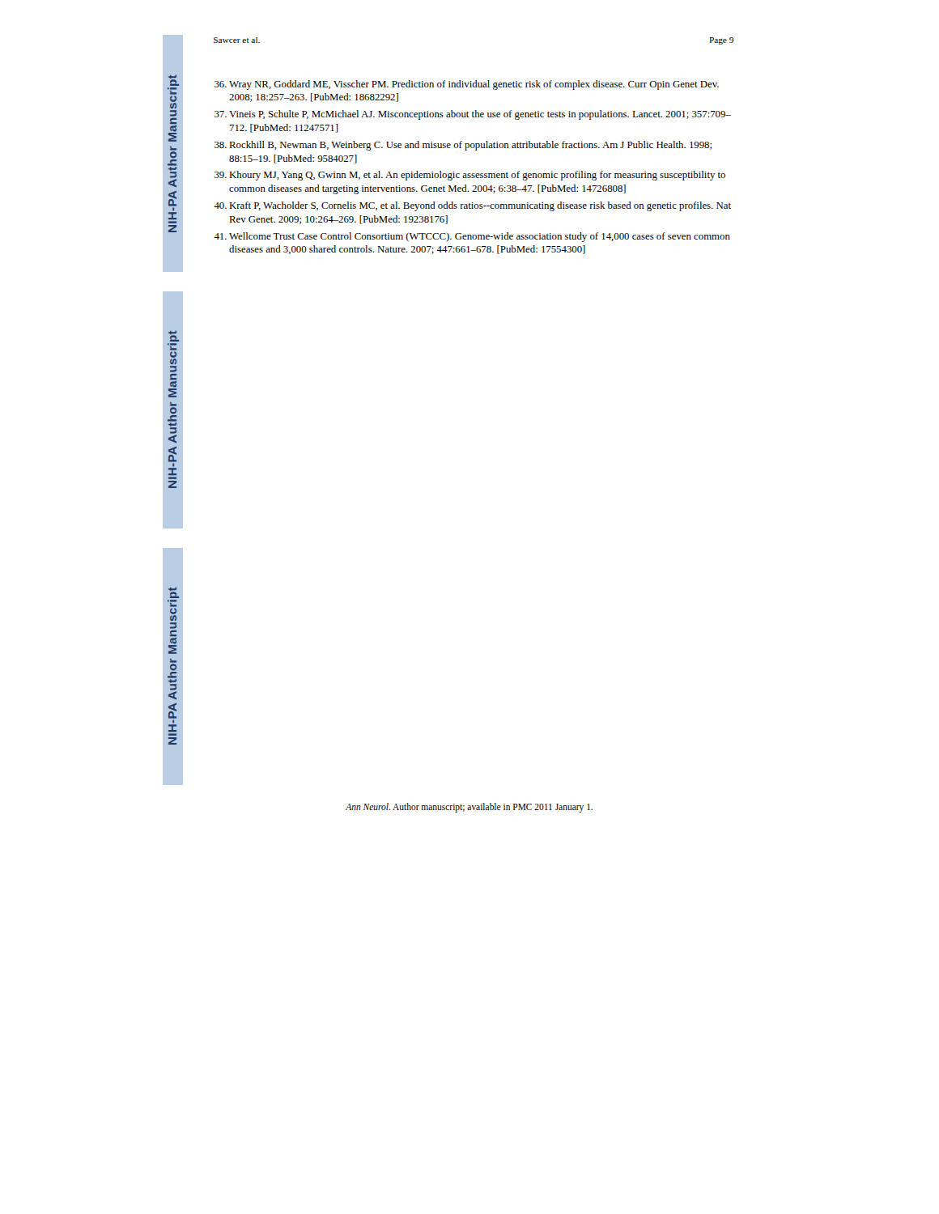NIH-PA Author Manuscript
NIH-PA Author Manuscript
NIH-PA Author Manuscript
Sawcer et al. Page 9
36. Wray NR, Goddard ME, Visscher PM. Prediction of individual genetic risk of complex disease. Curr Opin Genet Dev. 2008; 18:257–263. [PubMed: 18682292]
37. Vineis P, Schulte P, McMichael AJ. Misconceptions about the use of genetic tests in populations. Lancet. 2001; 357:709–712. [PubMed: 11247571]
38. Rockhill B, Newman B, Weinberg C. Use and misuse of population attributable fractions. Am J Public Health. 1998; 88:15–19. [PubMed: 9584027]
39. Khoury MJ, Yang Q, Gwinn M, et al. An epidemiologic assessment of genomic profiling for measuring susceptibility to common diseases and targeting interventions. Genet Med. 2004; 6:38–47. [PubMed: 14726808]
40. Kraft P, Wacholder S, Cornelis MC, et al. Beyond odds ratios--communicating disease risk based on genetic profiles. Nat Rev Genet. 2009; 10:264–269. [PubMed: 19238176]
41. Wellcome Trust Case Control Consortium (WTCCC). Genome-wide association study of 14,000 cases of seven common diseases and 3,000 shared controls. Nature. 2007; 447:661–678. [PubMed: 17554300]
Ann Neurol. Author manuscript; available in PMC 2011 January 1.